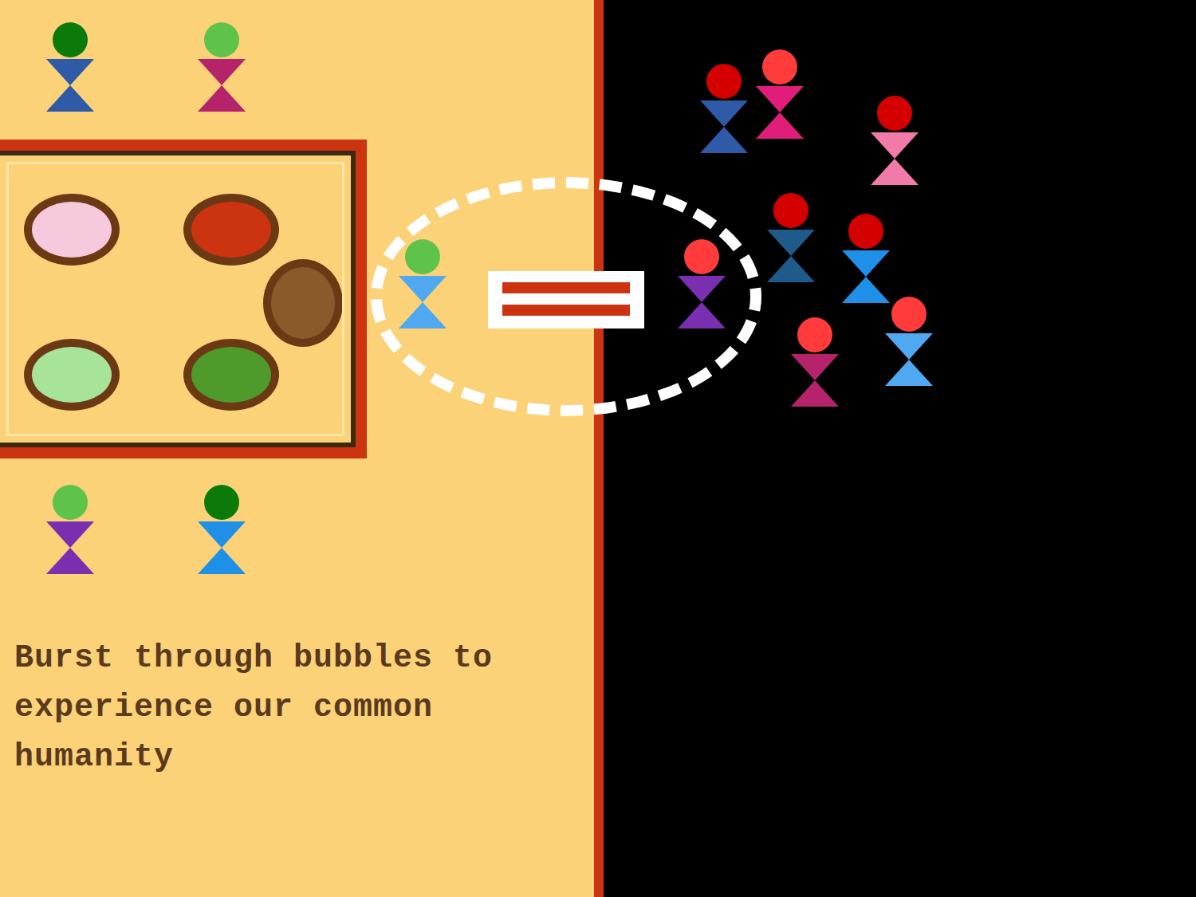Burst through bubbles to experience our common humanity